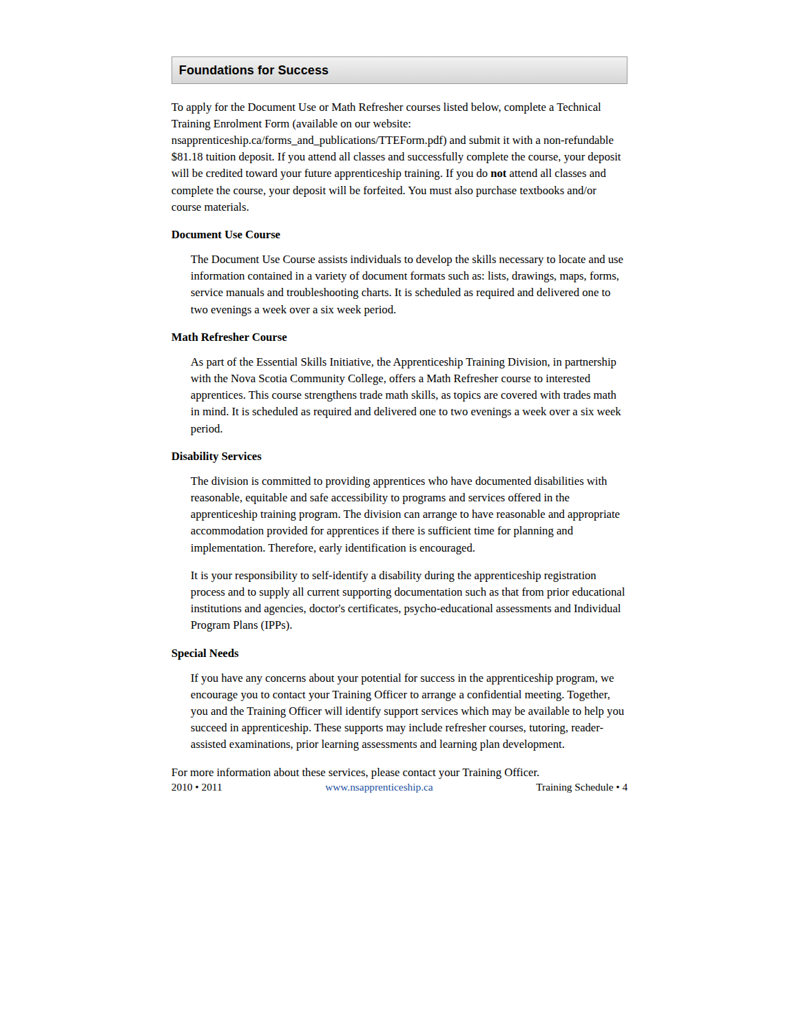Foundations for Success
To apply for the Document Use or Math Refresher courses listed below, complete a Technical Training Enrolment Form (available on our website: nsapprenticeship.ca/forms_and_publications/TTEForm.pdf) and submit it with a non-refundable $81.18 tuition deposit. If you attend all classes and successfully complete the course, your deposit will be credited toward your future apprenticeship training. If you do not attend all classes and complete the course, your deposit will be forfeited. You must also purchase textbooks and/or course materials.
Document Use Course
The Document Use Course assists individuals to develop the skills necessary to locate and use information contained in a variety of document formats such as: lists, drawings, maps, forms, service manuals and troubleshooting charts. It is scheduled as required and delivered one to two evenings a week over a six week period.
Math Refresher Course
As part of the Essential Skills Initiative, the Apprenticeship Training Division, in partnership with the Nova Scotia Community College, offers a Math Refresher course to interested apprentices. This course strengthens trade math skills, as topics are covered with trades math in mind. It is scheduled as required and delivered one to two evenings a week over a six week period.
Disability Services
The division is committed to providing apprentices who have documented disabilities with reasonable, equitable and safe accessibility to programs and services offered in the apprenticeship training program. The division can arrange to have reasonable and appropriate accommodation provided for apprentices if there is sufficient time for planning and implementation. Therefore, early identification is encouraged.
It is your responsibility to self-identify a disability during the apprenticeship registration process and to supply all current supporting documentation such as that from prior educational institutions and agencies, doctor's certificates, psycho-educational assessments and Individual Program Plans (IPPs).
Special Needs
If you have any concerns about your potential for success in the apprenticeship program, we encourage you to contact your Training Officer to arrange a confidential meeting. Together, you and the Training Officer will identify support services which may be available to help you succeed in apprenticeship. These supports may include refresher courses, tutoring, reader-assisted examinations, prior learning assessments and learning plan development.
For more information about these services, please contact your Training Officer.
2010 • 2011
www.nsapprenticeship.ca
Training Schedule • 4